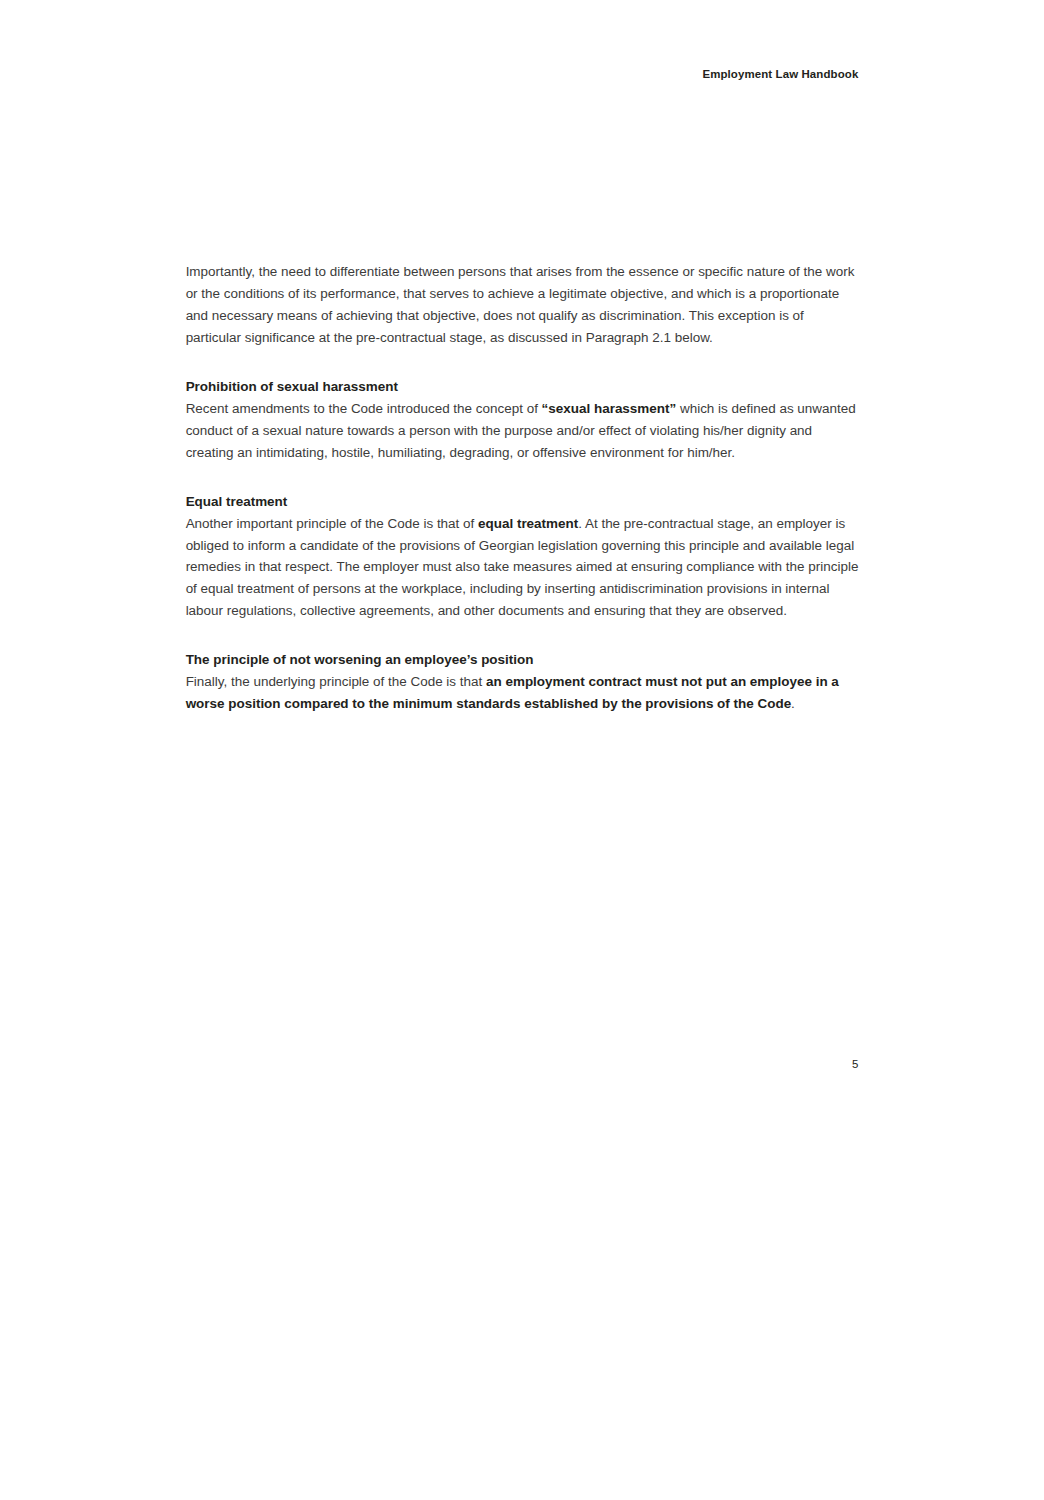Employment Law Handbook
Importantly, the need to differentiate between persons that arises from the essence or specific nature of the work or the conditions of its performance, that serves to achieve a legitimate objective, and which is a proportionate and necessary means of achieving that objective, does not qualify as discrimination. This exception is of particular significance at the pre-contractual stage, as discussed in Paragraph 2.1 below.
Prohibition of sexual harassment
Recent amendments to the Code introduced the concept of “sexual harassment” which is defined as unwanted conduct of a sexual nature towards a person with the purpose and/or effect of violating his/her dignity and creating an intimidating, hostile, humiliating, degrading, or offensive environment for him/her.
Equal treatment
Another important principle of the Code is that of equal treatment. At the pre-contractual stage, an employer is obliged to inform a candidate of the provisions of Georgian legislation governing this principle and available legal remedies in that respect. The employer must also take measures aimed at ensuring compliance with the principle of equal treatment of persons at the workplace, including by inserting antidiscrimination provisions in internal labour regulations, collective agreements, and other documents and ensuring that they are observed.
The principle of not worsening an employee’s position
Finally, the underlying principle of the Code is that an employment contract must not put an employee in a worse position compared to the minimum standards established by the provisions of the Code.
5